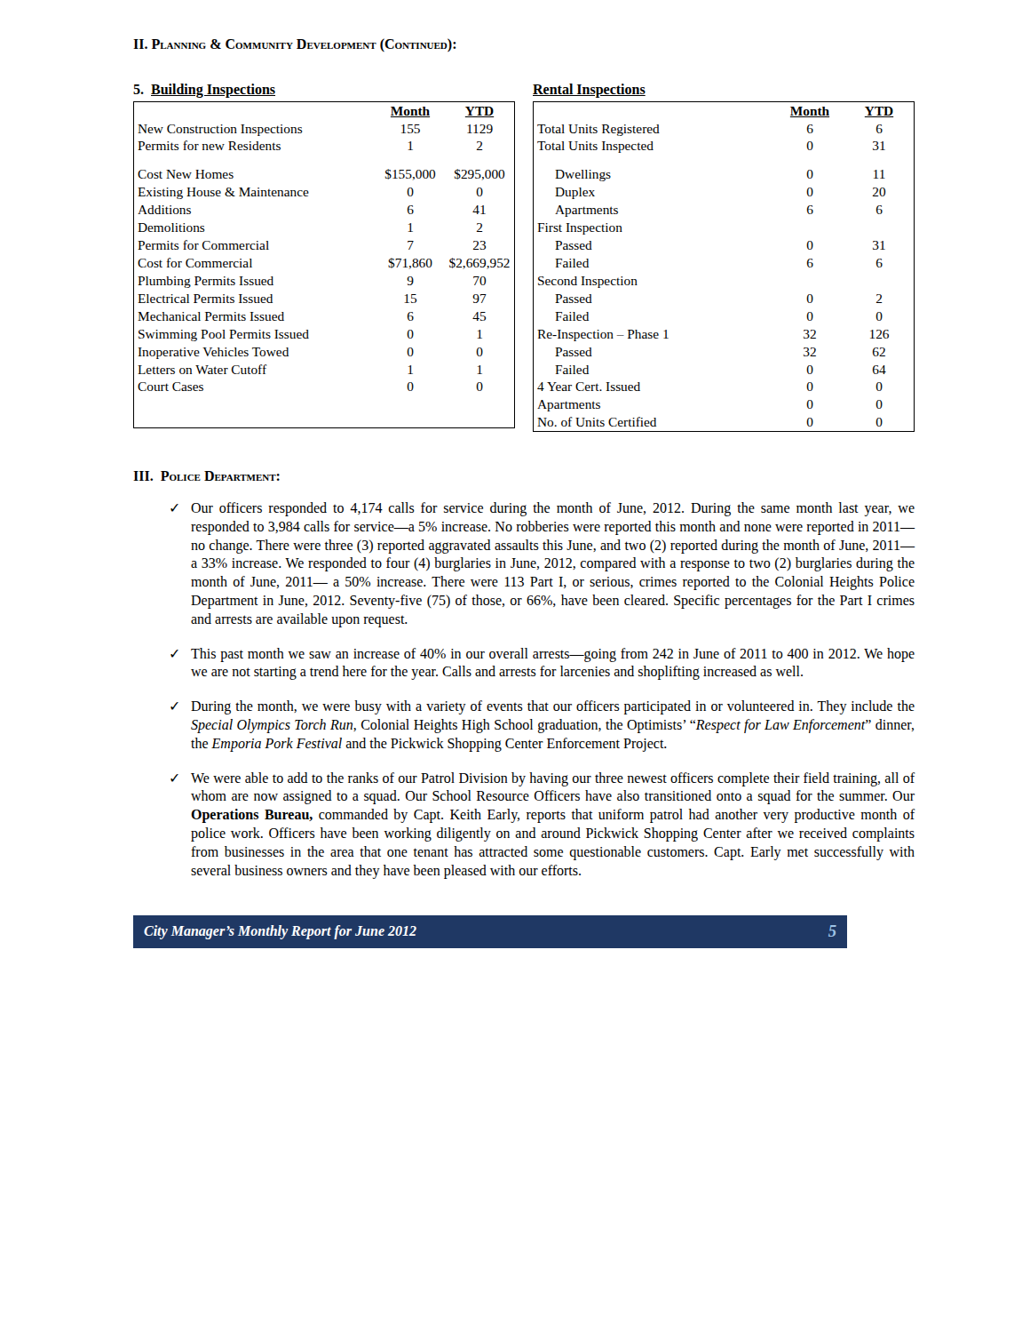II. Planning & Community Development (Continued):
5. Building Inspections
| | Month | YTD |
| New Construction Inspections | 155 | 1129 |
| Permits for new Residents | 1 | 2 |
| Cost New Homes | $155,000 | $295,000 |
| Existing House & Maintenance | 0 | 0 |
| Additions | 6 | 41 |
| Demolitions | 1 | 2 |
| Permits for Commercial | 7 | 23 |
| Cost for Commercial | $71,860 | $2,669,952 |
| Plumbing Permits Issued | 9 | 70 |
| Electrical Permits Issued | 15 | 97 |
| Mechanical Permits Issued | 6 | 45 |
| Swimming Pool Permits Issued | 0 | 1 |
| Inoperative Vehicles Towed | 0 | 0 |
| Letters on Water Cutoff | 1 | 1 |
| Court Cases | 0 | 0 |
Rental Inspections
| | Month | YTD |
| Total Units Registered | 6 | 6 |
| Total Units Inspected | 0 | 31 |
| Dwellings | 0 | 11 |
| Duplex | 0 | 20 |
| Apartments | 6 | 6 |
| First Inspection | | |
| Passed | 0 | 31 |
| Failed | 6 | 6 |
| Second Inspection | | |
| Passed | 0 | 2 |
| Failed | 0 | 0 |
| Re-Inspection – Phase 1 | 32 | 126 |
| Passed | 32 | 62 |
| Failed | 0 | 64 |
| 4 Year Cert. Issued | 0 | 0 |
| Apartments | 0 | 0 |
| No. of Units Certified | 0 | 0 |
III. Police Department:
Our officers responded to 4,174 calls for service during the month of June, 2012. During the same month last year, we responded to 3,984 calls for service—a 5% increase. No robberies were reported this month and none were reported in 2011— no change. There were three (3) reported aggravated assaults this June, and two (2) reported during the month of June, 2011—a 33% increase. We responded to four (4) burglaries in June, 2012, compared with a response to two (2) burglaries during the month of June, 2011— a 50% increase. There were 113 Part I, or serious, crimes reported to the Colonial Heights Police Department in June, 2012. Seventy-five (75) of those, or 66%, have been cleared. Specific percentages for the Part I crimes and arrests are available upon request.
This past month we saw an increase of 40% in our overall arrests—going from 242 in June of 2011 to 400 in 2012. We hope we are not starting a trend here for the year. Calls and arrests for larcenies and shoplifting increased as well.
During the month, we were busy with a variety of events that our officers participated in or volunteered in. They include the Special Olympics Torch Run, Colonial Heights High School graduation, the Optimists’ “Respect for Law Enforcement” dinner, the Emporia Pork Festival and the Pickwick Shopping Center Enforcement Project.
We were able to add to the ranks of our Patrol Division by having our three newest officers complete their field training, all of whom are now assigned to a squad. Our School Resource Officers have also transitioned onto a squad for the summer. Our Operations Bureau, commanded by Capt. Keith Early, reports that uniform patrol had another very productive month of police work. Officers have been working diligently on and around Pickwick Shopping Center after we received complaints from businesses in the area that one tenant has attracted some questionable customers. Capt. Early met successfully with several business owners and they have been pleased with our efforts.
City Manager’s Monthly Report for June 2012 5